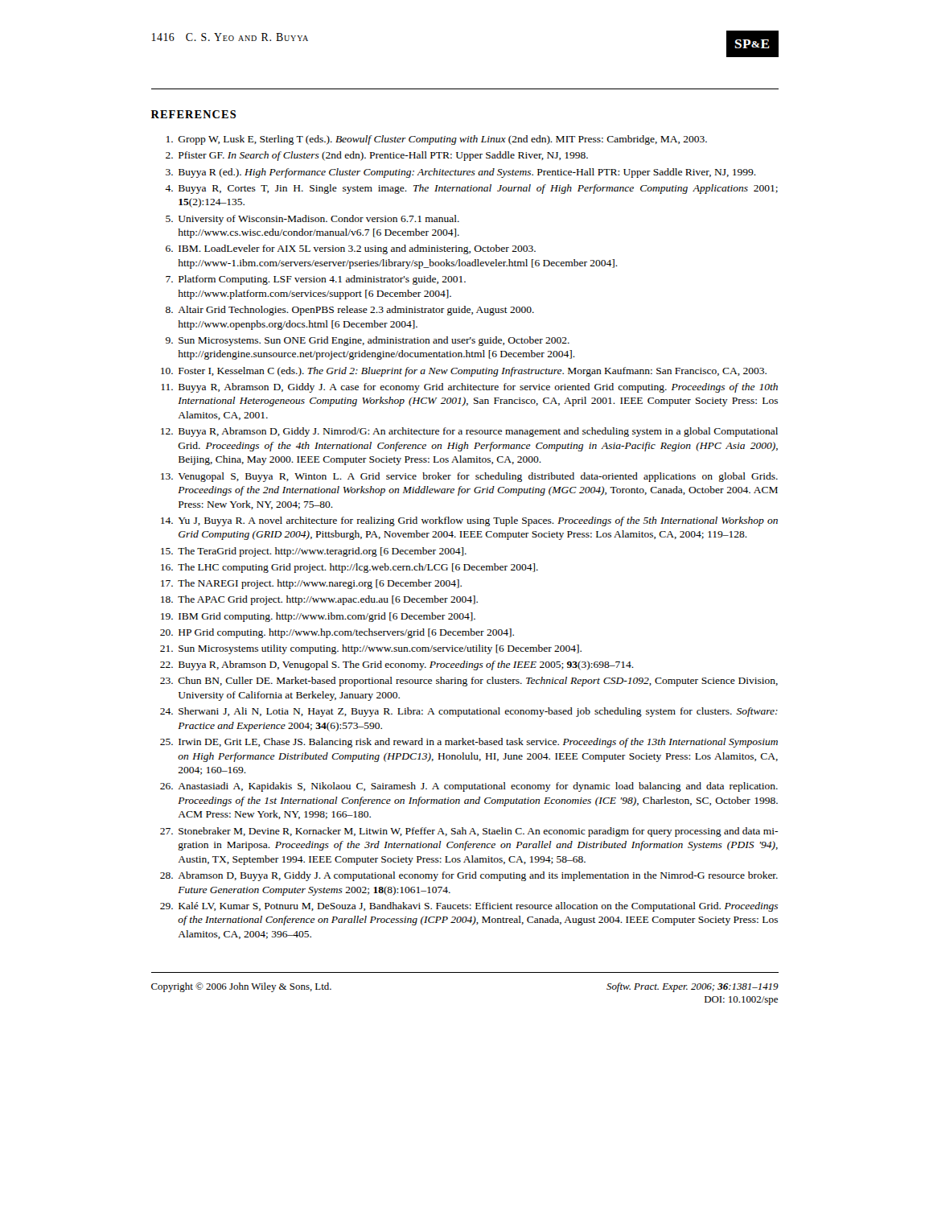1416 C. S. Yeo and R. Buyya
SP&E
REFERENCES
Gropp W, Lusk E, Sterling T (eds.). Beowulf Cluster Computing with Linux (2nd edn). MIT Press: Cambridge, MA, 2003.
Pfister GF. In Search of Clusters (2nd edn). Prentice-Hall PTR: Upper Saddle River, NJ, 1998.
Buyya R (ed.). High Performance Cluster Computing: Architectures and Systems. Prentice-Hall PTR: Upper Saddle River, NJ, 1999.
Buyya R, Cortes T, Jin H. Single system image. The International Journal of High Performance Computing Applications 2001; 15(2):124–135.
University of Wisconsin-Madison. Condor version 6.7.1 manual.
http://www.cs.wisc.edu/condor/manual/v6.7 [6 December 2004].
IBM. LoadLeveler for AIX 5L version 3.2 using and administering, October 2003.
http://www-1.ibm.com/servers/eserver/pseries/library/sp_books/loadleveler.html [6 December 2004].
Platform Computing. LSF version 4.1 administrator's guide, 2001.
http://www.platform.com/services/support [6 December 2004].
Altair Grid Technologies. OpenPBS release 2.3 administrator guide, August 2000.
http://www.openpbs.org/docs.html [6 December 2004].
Sun Microsystems. Sun ONE Grid Engine, administration and user's guide, October 2002.
http://gridengine.sunsource.net/project/gridengine/documentation.html [6 December 2004].
Foster I, Kesselman C (eds.). The Grid 2: Blueprint for a New Computing Infrastructure. Morgan Kaufmann: San Francisco, CA, 2003.
Buyya R, Abramson D, Giddy J. A case for economy Grid architecture for service oriented Grid computing. Proceedings of the 10th International Heterogeneous Computing Workshop (HCW 2001), San Francisco, CA, April 2001. IEEE Computer Society Press: Los Alamitos, CA, 2001.
Buyya R, Abramson D, Giddy J. Nimrod/G: An architecture for a resource management and scheduling system in a global Computational Grid. Proceedings of the 4th International Conference on High Performance Computing in Asia-Pacific Region (HPC Asia 2000), Beijing, China, May 2000. IEEE Computer Society Press: Los Alamitos, CA, 2000.
Venugopal S, Buyya R, Winton L. A Grid service broker for scheduling distributed data-oriented applications on global Grids. Proceedings of the 2nd International Workshop on Middleware for Grid Computing (MGC 2004), Toronto, Canada, October 2004. ACM Press: New York, NY, 2004; 75–80.
Yu J, Buyya R. A novel architecture for realizing Grid workflow using Tuple Spaces. Proceedings of the 5th International Workshop on Grid Computing (GRID 2004), Pittsburgh, PA, November 2004. IEEE Computer Society Press: Los Alamitos, CA, 2004; 119–128.
The TeraGrid project. http://www.teragrid.org [6 December 2004].
The LHC computing Grid project. http://lcg.web.cern.ch/LCG [6 December 2004].
The NAREGI project. http://www.naregi.org [6 December 2004].
The APAC Grid project. http://www.apac.edu.au [6 December 2004].
IBM Grid computing. http://www.ibm.com/grid [6 December 2004].
HP Grid computing. http://www.hp.com/techservers/grid [6 December 2004].
Sun Microsystems utility computing. http://www.sun.com/service/utility [6 December 2004].
Buyya R, Abramson D, Venugopal S. The Grid economy. Proceedings of the IEEE 2005; 93(3):698–714.
Chun BN, Culler DE. Market-based proportional resource sharing for clusters. Technical Report CSD-1092, Computer Science Division, University of California at Berkeley, January 2000.
Sherwani J, Ali N, Lotia N, Hayat Z, Buyya R. Libra: A computational economy-based job scheduling system for clusters. Software: Practice and Experience 2004; 34(6):573–590.
Irwin DE, Grit LE, Chase JS. Balancing risk and reward in a market-based task service. Proceedings of the 13th International Symposium on High Performance Distributed Computing (HPDC13), Honolulu, HI, June 2004. IEEE Computer Society Press: Los Alamitos, CA, 2004; 160–169.
Anastasiadi A, Kapidakis S, Nikolaou C, Sairamesh J. A computational economy for dynamic load balancing and data replication. Proceedings of the 1st International Conference on Information and Computation Economies (ICE '98), Charleston, SC, October 1998. ACM Press: New York, NY, 1998; 166–180.
Stonebraker M, Devine R, Kornacker M, Litwin W, Pfeffer A, Sah A, Staelin C. An economic paradigm for query processing and data migration in Mariposa. Proceedings of the 3rd International Conference on Parallel and Distributed Information Systems (PDIS '94), Austin, TX, September 1994. IEEE Computer Society Press: Los Alamitos, CA, 1994; 58–68.
Abramson D, Buyya R, Giddy J. A computational economy for Grid computing and its implementation in the Nimrod-G resource broker. Future Generation Computer Systems 2002; 18(8):1061–1074.
Kalé LV, Kumar S, Potnuru M, DeSouza J, Bandhakavi S. Faucets: Efficient resource allocation on the Computational Grid. Proceedings of the International Conference on Parallel Processing (ICPP 2004), Montreal, Canada, August 2004. IEEE Computer Society Press: Los Alamitos, CA, 2004; 396–405.
Copyright © 2006 John Wiley & Sons, Ltd.
Softw. Pract. Exper. 2006; 36:1381–1419
DOI: 10.1002/spe